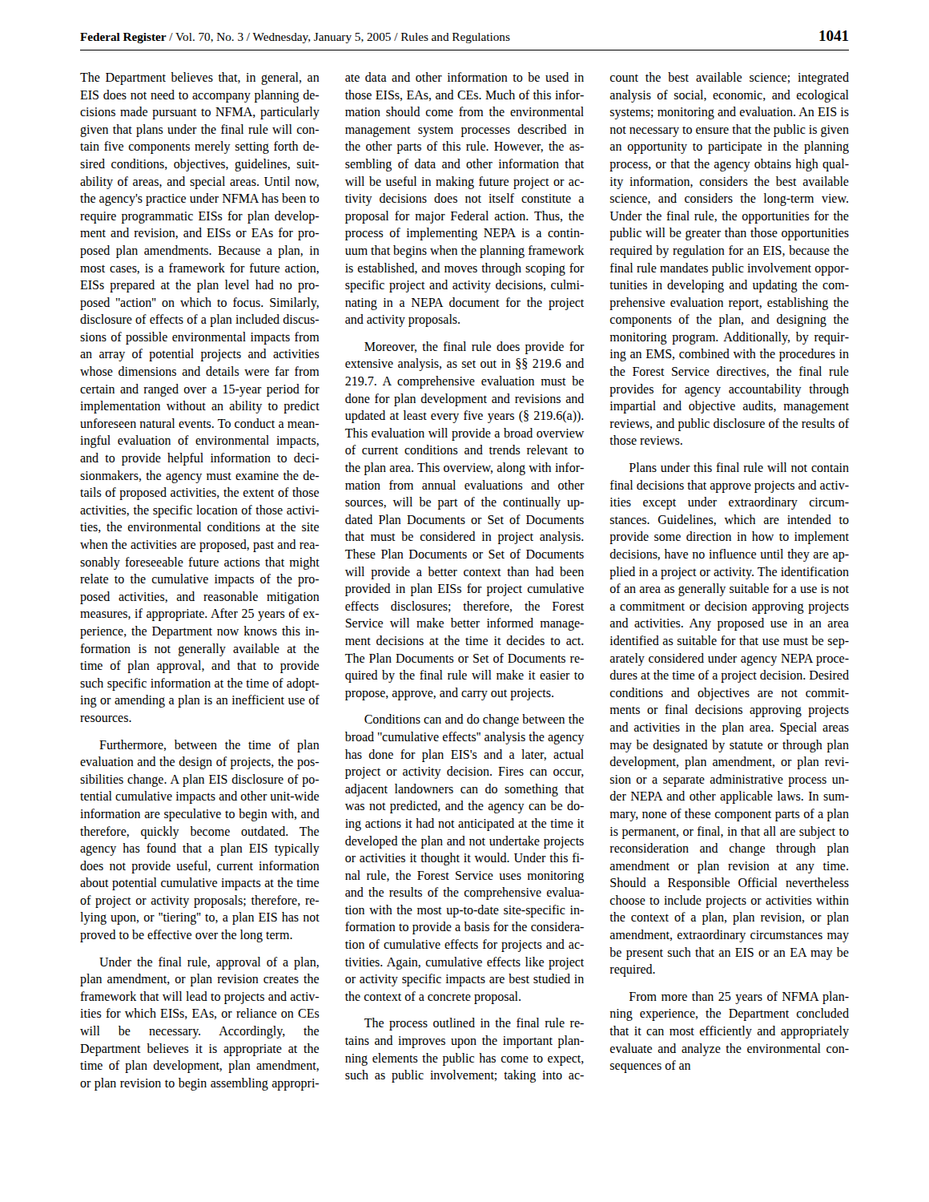Federal Register / Vol. 70, No. 3 / Wednesday, January 5, 2005 / Rules and Regulations
1041
The Department believes that, in general, an EIS does not need to accompany planning decisions made pursuant to NFMA, particularly given that plans under the final rule will contain five components merely setting forth desired conditions, objectives, guidelines, suitability of areas, and special areas. Until now, the agency's practice under NFMA has been to require programmatic EISs for plan development and revision, and EISs or EAs for proposed plan amendments. Because a plan, in most cases, is a framework for future action, EISs prepared at the plan level had no proposed ''action'' on which to focus. Similarly, disclosure of effects of a plan included discussions of possible environmental impacts from an array of potential projects and activities whose dimensions and details were far from certain and ranged over a 15-year period for implementation without an ability to predict unforeseen natural events. To conduct a meaningful evaluation of environmental impacts, and to provide helpful information to decisionmakers, the agency must examine the details of proposed activities, the extent of those activities, the specific location of those activities, the environmental conditions at the site when the activities are proposed, past and reasonably foreseeable future actions that might relate to the cumulative impacts of the proposed activities, and reasonable mitigation measures, if appropriate. After 25 years of experience, the Department now knows this information is not generally available at the time of plan approval, and that to provide such specific information at the time of adopting or amending a plan is an inefficient use of resources.
Furthermore, between the time of plan evaluation and the design of projects, the possibilities change. A plan EIS disclosure of potential cumulative impacts and other unit-wide information are speculative to begin with, and therefore, quickly become outdated. The agency has found that a plan EIS typically does not provide useful, current information about potential cumulative impacts at the time of project or activity proposals; therefore, relying upon, or ''tiering'' to, a plan EIS has not proved to be effective over the long term.
Under the final rule, approval of a plan, plan amendment, or plan revision creates the framework that will lead to projects and activities for which EISs, EAs, or reliance on CEs will be necessary. Accordingly, the Department believes it is appropriate at the time of plan development, plan amendment, or plan revision to begin assembling appropriate data and other information to be used in those EISs, EAs, and CEs. Much of this information should come from the environmental management system processes described in the other parts of this rule. However, the assembling of data and other information that will be useful in making future project or activity decisions does not itself constitute a proposal for major Federal action. Thus, the process of implementing NEPA is a continuum that begins when the planning framework is established, and moves through scoping for specific project and activity decisions, culminating in a NEPA document for the project and activity proposals.
Moreover, the final rule does provide for extensive analysis, as set out in §§ 219.6 and 219.7. A comprehensive evaluation must be done for plan development and revisions and updated at least every five years (§ 219.6(a)). This evaluation will provide a broad overview of current conditions and trends relevant to the plan area. This overview, along with information from annual evaluations and other sources, will be part of the continually updated Plan Documents or Set of Documents that must be considered in project analysis. These Plan Documents or Set of Documents will provide a better context than had been provided in plan EISs for project cumulative effects disclosures; therefore, the Forest Service will make better informed management decisions at the time it decides to act. The Plan Documents or Set of Documents required by the final rule will make it easier to propose, approve, and carry out projects.
Conditions can and do change between the broad ''cumulative effects'' analysis the agency has done for plan EIS's and a later, actual project or activity decision. Fires can occur, adjacent landowners can do something that was not predicted, and the agency can be doing actions it had not anticipated at the time it developed the plan and not undertake projects or activities it thought it would. Under this final rule, the Forest Service uses monitoring and the results of the comprehensive evaluation with the most up-to-date site-specific information to provide a basis for the consideration of cumulative effects for projects and activities. Again, cumulative effects like project or activity specific impacts are best studied in the context of a concrete proposal.
The process outlined in the final rule retains and improves upon the important planning elements the public has come to expect, such as public involvement; taking into account the best available science; integrated analysis of social, economic, and ecological systems; monitoring and evaluation. An EIS is not necessary to ensure that the public is given an opportunity to participate in the planning process, or that the agency obtains high quality information, considers the best available science, and considers the long-term view. Under the final rule, the opportunities for the public will be greater than those opportunities required by regulation for an EIS, because the final rule mandates public involvement opportunities in developing and updating the comprehensive evaluation report, establishing the components of the plan, and designing the monitoring program. Additionally, by requiring an EMS, combined with the procedures in the Forest Service directives, the final rule provides for agency accountability through impartial and objective audits, management reviews, and public disclosure of the results of those reviews.
Plans under this final rule will not contain final decisions that approve projects and activities except under extraordinary circumstances. Guidelines, which are intended to provide some direction in how to implement decisions, have no influence until they are applied in a project or activity. The identification of an area as generally suitable for a use is not a commitment or decision approving projects and activities. Any proposed use in an area identified as suitable for that use must be separately considered under agency NEPA procedures at the time of a project decision. Desired conditions and objectives are not commitments or final decisions approving projects and activities in the plan area. Special areas may be designated by statute or through plan development, plan amendment, or plan revision or a separate administrative process under NEPA and other applicable laws. In summary, none of these component parts of a plan is permanent, or final, in that all are subject to reconsideration and change through plan amendment or plan revision at any time. Should a Responsible Official nevertheless choose to include projects or activities within the context of a plan, plan revision, or plan amendment, extraordinary circumstances may be present such that an EIS or an EA may be required.
From more than 25 years of NFMA planning experience, the Department concluded that it can most efficiently and appropriately evaluate and analyze the environmental consequences of an